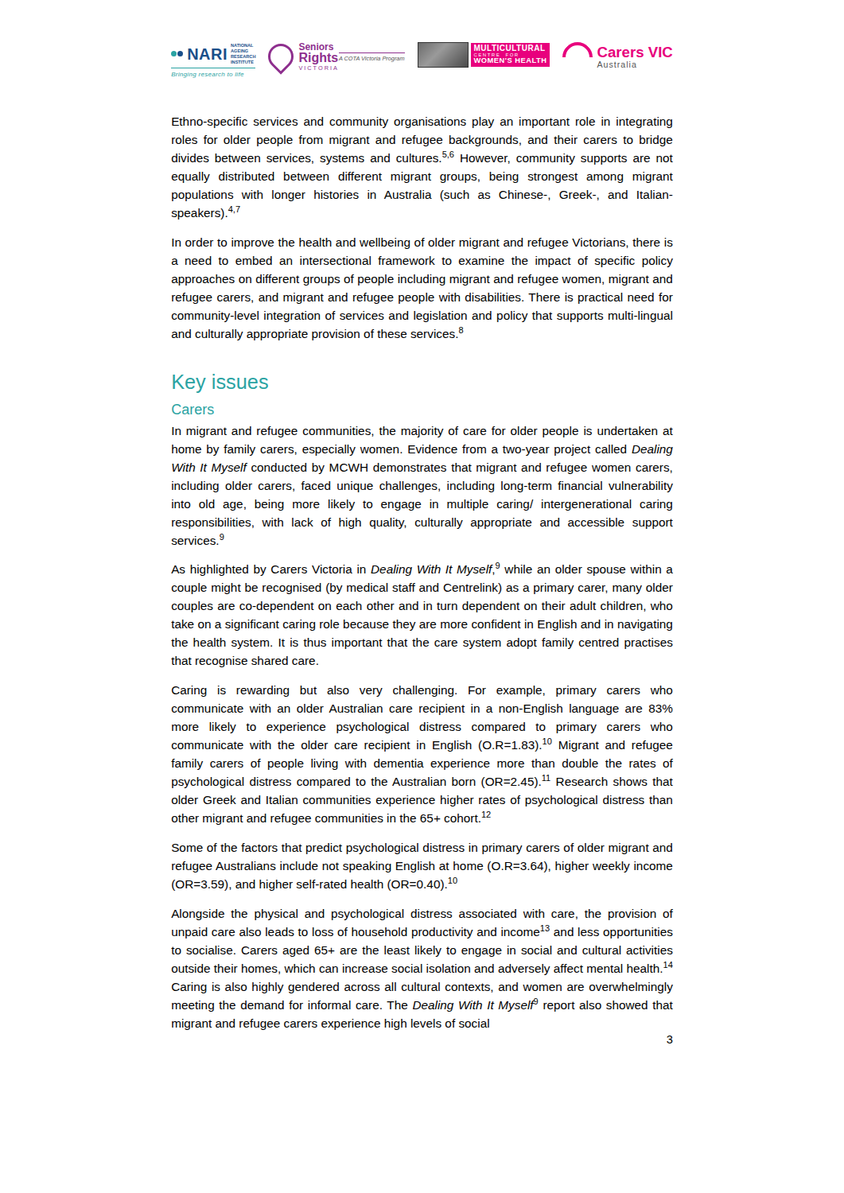NARI National
Ageing
Research
Institute
Bringing research to life
Seniors
Rights
VICTORIA
A COTA Victoria Program
MULTICULTURAL
CENTRE FOR
WOMEN'S HEALTH
Carers VIC
Australia
Ethno-specific services and community organisations play an important role in integrating roles for older people from migrant and refugee backgrounds, and their carers to bridge divides between services, systems and cultures.5,6 However, community supports are not equally distributed between different migrant groups, being strongest among migrant populations with longer histories in Australia (such as Chinese-, Greek-, and Italian-speakers).4,7
In order to improve the health and wellbeing of older migrant and refugee Victorians, there is a need to embed an intersectional framework to examine the impact of specific policy approaches on different groups of people including migrant and refugee women, migrant and refugee carers, and migrant and refugee people with disabilities. There is practical need for community-level integration of services and legislation and policy that supports multi-lingual and culturally appropriate provision of these services.8
Key issues
Carers
In migrant and refugee communities, the majority of care for older people is undertaken at home by family carers, especially women. Evidence from a two-year project called Dealing With It Myself conducted by MCWH demonstrates that migrant and refugee women carers, including older carers, faced unique challenges, including long-term financial vulnerability into old age, being more likely to engage in multiple caring/ intergenerational caring responsibilities, with lack of high quality, culturally appropriate and accessible support services.9
As highlighted by Carers Victoria in Dealing With It Myself,9 while an older spouse within a couple might be recognised (by medical staff and Centrelink) as a primary carer, many older couples are co-dependent on each other and in turn dependent on their adult children, who take on a significant caring role because they are more confident in English and in navigating the health system. It is thus important that the care system adopt family centred practises that recognise shared care.
Caring is rewarding but also very challenging. For example, primary carers who communicate with an older Australian care recipient in a non-English language are 83% more likely to experience psychological distress compared to primary carers who communicate with the older care recipient in English (O.R=1.83).10 Migrant and refugee family carers of people living with dementia experience more than double the rates of psychological distress compared to the Australian born (OR=2.45).11 Research shows that older Greek and Italian communities experience higher rates of psychological distress than other migrant and refugee communities in the 65+ cohort.12
Some of the factors that predict psychological distress in primary carers of older migrant and refugee Australians include not speaking English at home (O.R=3.64), higher weekly income (OR=3.59), and higher self-rated health (OR=0.40).10
Alongside the physical and psychological distress associated with care, the provision of unpaid care also leads to loss of household productivity and income13 and less opportunities to socialise. Carers aged 65+ are the least likely to engage in social and cultural activities outside their homes, which can increase social isolation and adversely affect mental health.14 Caring is also highly gendered across all cultural contexts, and women are overwhelmingly meeting the demand for informal care. The Dealing With It Myself9 report also showed that migrant and refugee carers experience high levels of social
3